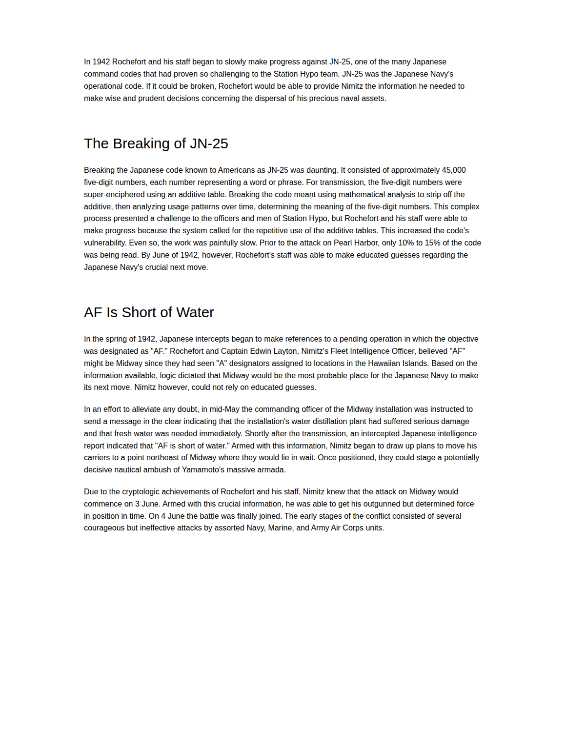In 1942 Rochefort and his staff began to slowly make progress against JN-25, one of the many Japanese command codes that had proven so challenging to the Station Hypo team. JN-25 was the Japanese Navy's operational code. If it could be broken, Rochefort would be able to provide Nimitz the information he needed to make wise and prudent decisions concerning the dispersal of his precious naval assets.
The Breaking of JN-25
Breaking the Japanese code known to Americans as JN-25 was daunting. It consisted of approximately 45,000 five-digit numbers, each number representing a word or phrase. For transmission, the five-digit numbers were super-enciphered using an additive table. Breaking the code meant using mathematical analysis to strip off the additive, then analyzing usage patterns over time, determining the meaning of the five-digit numbers. This complex process presented a challenge to the officers and men of Station Hypo, but Rochefort and his staff were able to make progress because the system called for the repetitive use of the additive tables. This increased the code's vulnerability. Even so, the work was painfully slow. Prior to the attack on Pearl Harbor, only 10% to 15% of the code was being read. By June of 1942, however, Rochefort's staff was able to make educated guesses regarding the Japanese Navy's crucial next move.
AF Is Short of Water
In the spring of 1942, Japanese intercepts began to make references to a pending operation in which the objective was designated as "AF." Rochefort and Captain Edwin Layton, Nimitz's Fleet Intelligence Officer, believed "AF" might be Midway since they had seen "A" designators assigned to locations in the Hawaiian Islands. Based on the information available, logic dictated that Midway would be the most probable place for the Japanese Navy to make its next move. Nimitz however, could not rely on educated guesses.
In an effort to alleviate any doubt, in mid-May the commanding officer of the Midway installation was instructed to send a message in the clear indicating that the installation's water distillation plant had suffered serious damage and that fresh water was needed immediately. Shortly after the transmission, an intercepted Japanese intelligence report indicated that "AF is short of water." Armed with this information, Nimitz began to draw up plans to move his carriers to a point northeast of Midway where they would lie in wait. Once positioned, they could stage a potentially decisive nautical ambush of Yamamoto's massive armada.
Due to the cryptologic achievements of Rochefort and his staff, Nimitz knew that the attack on Midway would commence on 3 June. Armed with this crucial information, he was able to get his outgunned but determined force in position in time. On 4 June the battle was finally joined. The early stages of the conflict consisted of several courageous but ineffective attacks by assorted Navy, Marine, and Army Air Corps units.